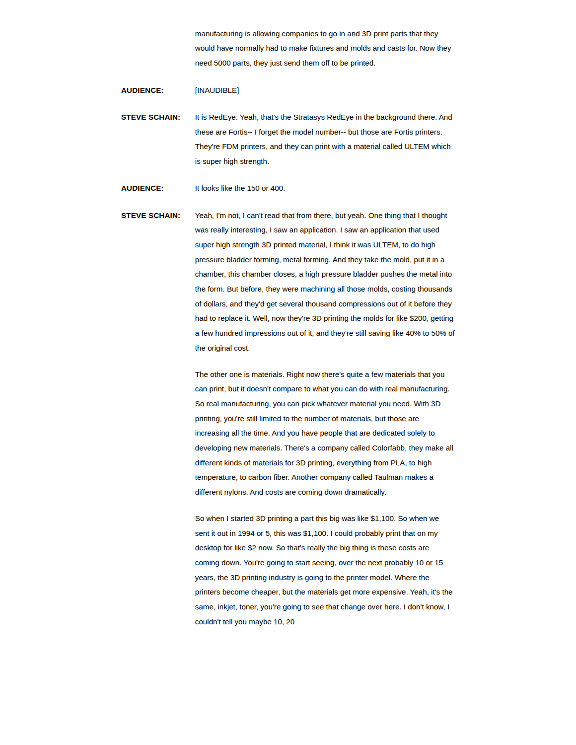manufacturing is allowing companies to go in and 3D print parts that they would have normally had to make fixtures and molds and casts for. Now they need 5000 parts, they just send them off to be printed.
AUDIENCE:
[INAUDIBLE]
STEVE SCHAIN:
It is RedEye. Yeah, that's the Stratasys RedEye in the background there. And these are Fortis-- I forget the model number-- but those are Fortis printers. They're FDM printers, and they can print with a material called ULTEM which is super high strength.
AUDIENCE:
It looks like the 150 or 400.
STEVE SCHAIN:
Yeah, I'm not, I can't read that from there, but yeah. One thing that I thought was really interesting, I saw an application. I saw an application that used super high strength 3D printed material, I think it was ULTEM, to do high pressure bladder forming, metal forming. And they take the mold, put it in a chamber, this chamber closes, a high pressure bladder pushes the metal into the form. But before, they were machining all those molds, costing thousands of dollars, and they'd get several thousand compressions out of it before they had to replace it. Well, now they're 3D printing the molds for like $200, getting a few hundred impressions out of it, and they're still saving like 40% to 50% of the original cost.
The other one is materials. Right now there's quite a few materials that you can print, but it doesn't compare to what you can do with real manufacturing. So real manufacturing, you can pick whatever material you need. With 3D printing, you're still limited to the number of materials, but those are increasing all the time. And you have people that are dedicated solely to developing new materials. There's a company called Colorfabb, they make all different kinds of materials for 3D printing, everything from PLA, to high temperature, to carbon fiber. Another company called Taulman makes a different nylons. And costs are coming down dramatically.
So when I started 3D printing a part this big was like $1,100. So when we sent it out in 1994 or 5, this was $1,100. I could probably print that on my desktop for like $2 now. So that's really the big thing is these costs are coming down. You're going to start seeing, over the next probably 10 or 15 years, the 3D printing industry is going to the printer model. Where the printers become cheaper, but the materials get more expensive. Yeah, it's the same, inkjet, toner, you're going to see that change over here. I don't know, I couldn't tell you maybe 10, 20